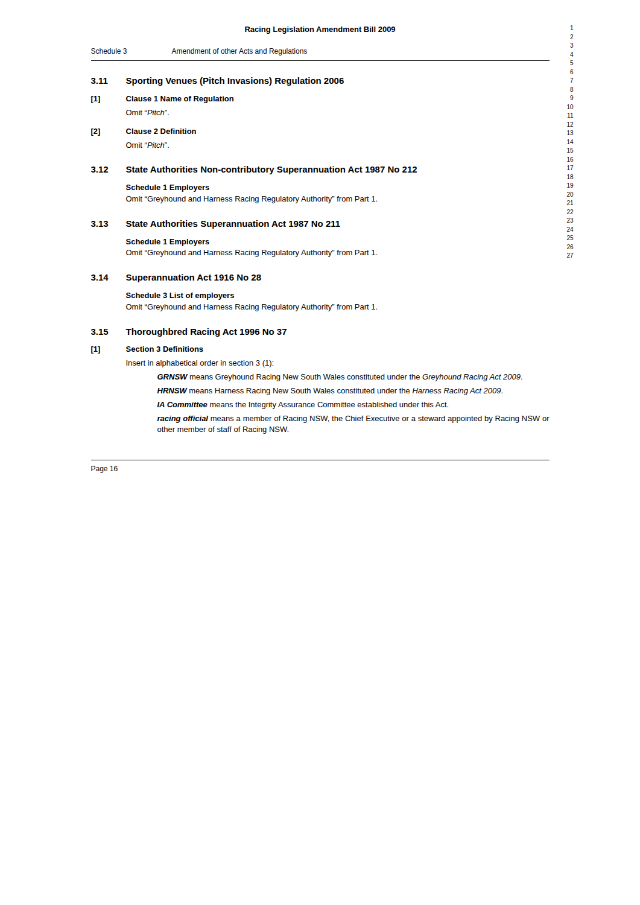Racing Legislation Amendment Bill 2009
Schedule 3
Amendment of other Acts and Regulations
3.11 Sporting Venues (Pitch Invasions) Regulation 2006
[1] Clause 1 Name of Regulation
Omit “Pitch”.
[2] Clause 2 Definition
Omit “Pitch”.
3.12 State Authorities Non-contributory Superannuation Act 1987 No 212
Schedule 1 Employers
Omit “Greyhound and Harness Racing Regulatory Authority” from Part 1.
3.13 State Authorities Superannuation Act 1987 No 211
Schedule 1 Employers
Omit “Greyhound and Harness Racing Regulatory Authority” from Part 1.
3.14 Superannuation Act 1916 No 28
Schedule 3 List of employers
Omit “Greyhound and Harness Racing Regulatory Authority” from Part 1.
3.15 Thoroughbred Racing Act 1996 No 37
[1] Section 3 Definitions
Insert in alphabetical order in section 3 (1):
GRNSW means Greyhound Racing New South Wales constituted under the Greyhound Racing Act 2009.
HRNSW means Harness Racing New South Wales constituted under the Harness Racing Act 2009.
IA Committee means the Integrity Assurance Committee established under this Act.
racing official means a member of Racing NSW, the Chief Executive or a steward appointed by Racing NSW or other member of staff of Racing NSW.
Page 16
1
2
3
4
5
6
7
8
9
10
11
12
13
14
15
16
17
18
19
20
21
22
23
24
25
26
27